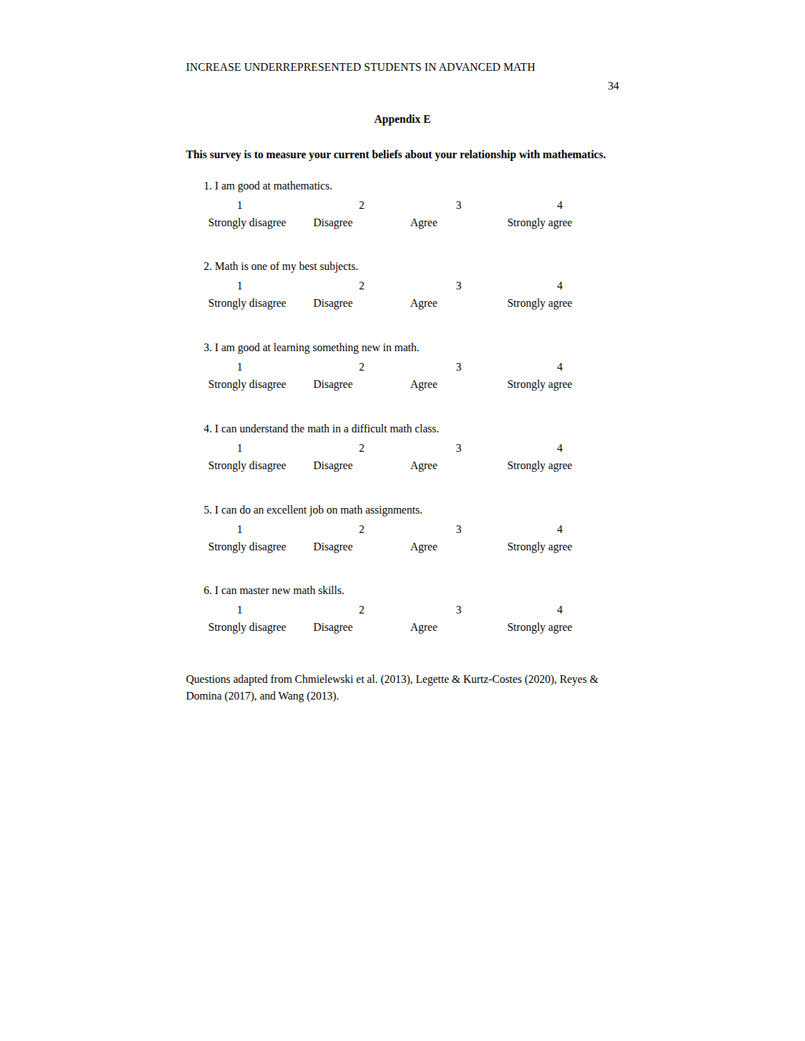INCREASE UNDERREPRESENTED STUDENTS IN ADVANCED MATH
34
Appendix E
This survey is to measure your current beliefs about your relationship with mathematics.
I am good at mathematics.
| 1 | 2 | 3 | 4 |
| Strongly disagree | Disagree | Agree | Strongly agree |
Math is one of my best subjects.
| 1 | 2 | 3 | 4 |
| Strongly disagree | Disagree | Agree | Strongly agree |
I am good at learning something new in math.
| 1 | 2 | 3 | 4 |
| Strongly disagree | Disagree | Agree | Strongly agree |
I can understand the math in a difficult math class.
| 1 | 2 | 3 | 4 |
| Strongly disagree | Disagree | Agree | Strongly agree |
I can do an excellent job on math assignments.
| 1 | 2 | 3 | 4 |
| Strongly disagree | Disagree | Agree | Strongly agree |
I can master new math skills.
| 1 | 2 | 3 | 4 |
| Strongly disagree | Disagree | Agree | Strongly agree |
Questions adapted from Chmielewski et al. (2013), Legette & Kurtz-Costes (2020), Reyes & Domina (2017), and Wang (2013).